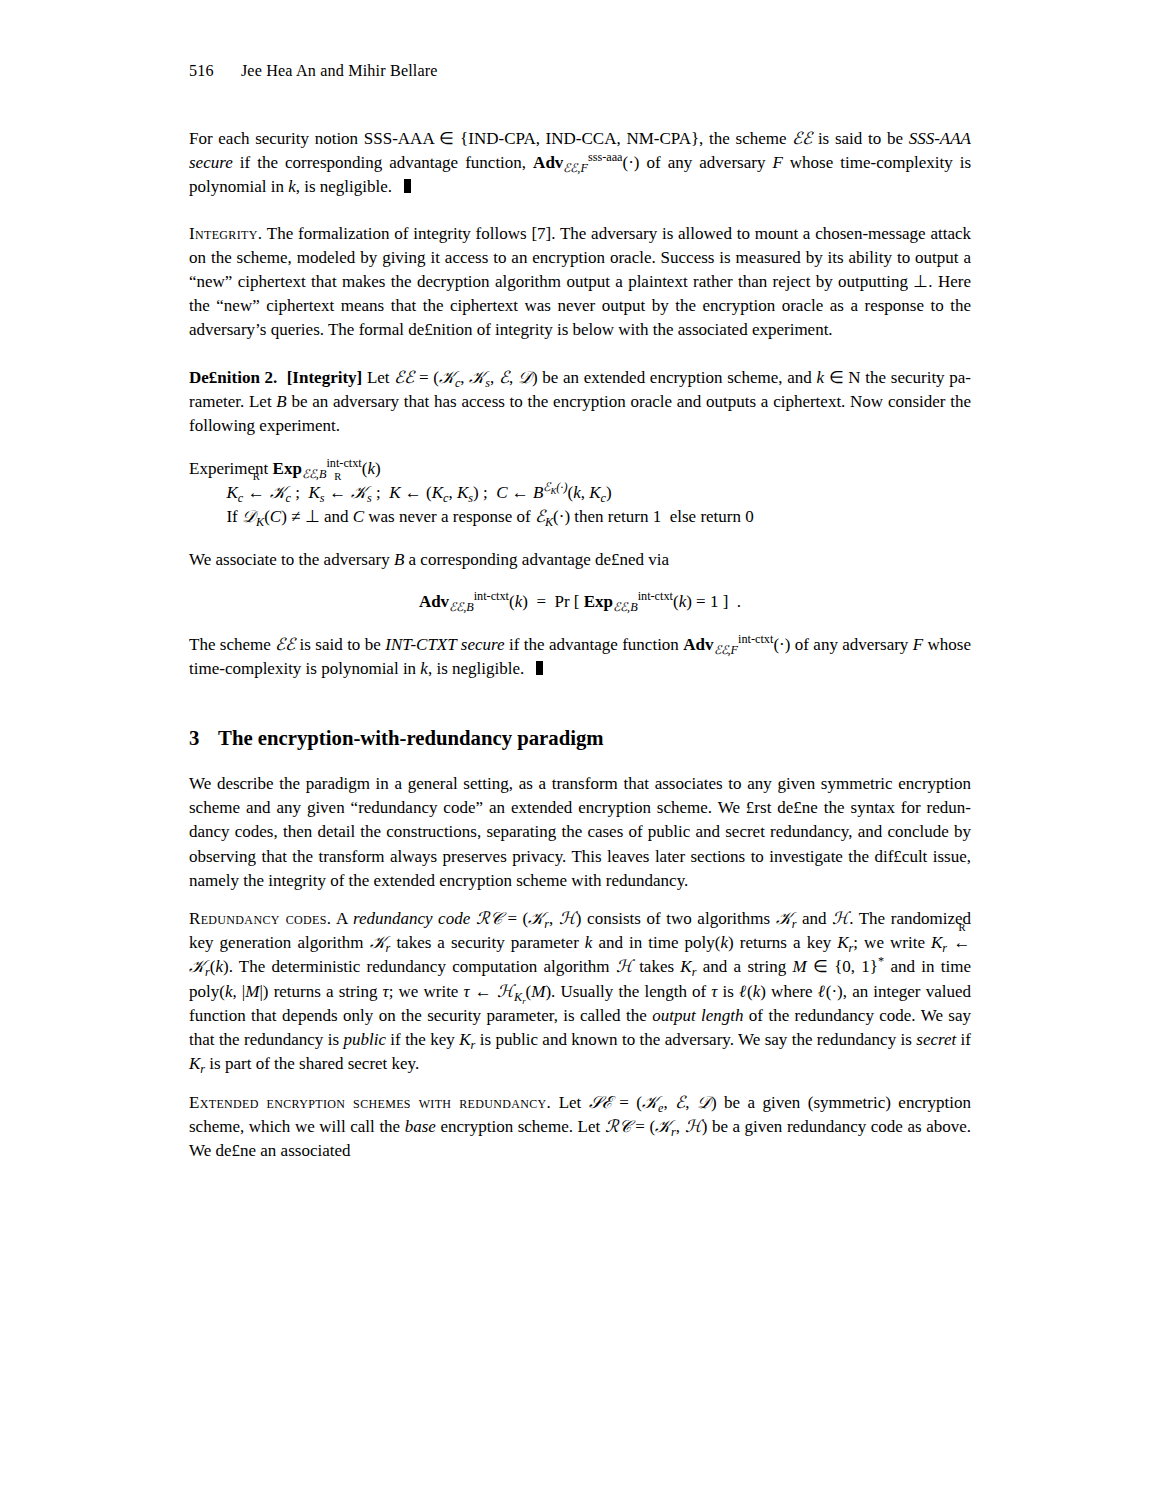516 Jee Hea An and Mihir Bellare
For each security notion SSS-AAA ∈ {IND-CPA, IND-CCA, NM-CPA}, the scheme ℰℰ is said to be SSS-AAA secure if the corresponding advantage function, Advℰℰ,Fsss-aaa(·) of any adversary F whose time-complexity is polynomial in k, is negligible.
Integrity. The formalization of integrity follows [7]. The adversary is allowed to mount a chosen-message attack on the scheme, modeled by giving it access to an encryption oracle. Success is measured by its ability to output a “new” ciphertext that makes the decryption algorithm output a plaintext rather than reject by outputting ⊥. Here the “new” ciphertext means that the ciphertext was never output by the encryption oracle as a response to the adversary’s queries. The formal de£nition of integrity is below with the associated experiment.
De£nition 2. [Integrity] Let ℰℰ = (𝒦c, 𝒦s, ℰ, 𝒟) be an extended encryption scheme, and k ∈ N the security parameter. Let B be an adversary that has access to the encryption oracle and outputs a ciphertext. Now consider the following experiment.
Experiment Expℰℰ,Bint-ctxt(k) Kc R← 𝒦c ; Ks R← 𝒦s ; K ← (Kc, Ks) ; C ← BℰK(·)(k, Kc) If 𝒟K(C) ≠ ⊥ and C was never a response of ℰK(·) then return 1 else return 0
We associate to the adversary B a corresponding advantage de£ned via
Advℰℰ,Bint-ctxt(k) = Pr [ Expℰℰ,Bint-ctxt(k) = 1 ] .
The scheme ℰℰ is said to be INT-CTXT secure if the advantage function Advℰℰ,Fint-ctxt(·) of any adversary F whose time-complexity is polynomial in k, is negligible.
3 The encryption-with-redundancy paradigm
We describe the paradigm in a general setting, as a transform that associates to any given symmetric encryption scheme and any given “redundancy code” an extended encryption scheme. We £rst de£ne the syntax for redundancy codes, then detail the constructions, separating the cases of public and secret redundancy, and conclude by observing that the transform always preserves privacy. This leaves later sections to investigate the dif£cult issue, namely the integrity of the extended encryption scheme with redundancy.
Redundancy codes. A redundancy code ℛ𝒞 = (𝒦r, ℋ) consists of two algorithms 𝒦r and ℋ. The randomized key generation algorithm 𝒦r takes a security parameter k and in time poly(k) returns a key Kr; we write Kr R← 𝒦r(k). The deterministic redundancy computation algorithm ℋ takes Kr and a string M ∈ {0, 1}* and in time poly(k, |M|) returns a string τ; we write τ ← ℋKr(M). Usually the length of τ is ℓ(k) where ℓ(·), an integer valued function that depends only on the security parameter, is called the output length of the redundancy code. We say that the redundancy is public if the key Kr is public and known to the adversary. We say the redundancy is secret if Kr is part of the shared secret key.
Extended encryption schemes with redundancy. Let 𝒮ℰ = (𝒦e, ℰ, 𝒟) be a given (symmetric) encryption scheme, which we will call the base encryption scheme. Let ℛ𝒞 = (𝒦r, ℋ) be a given redundancy code as above. We de£ne an associated